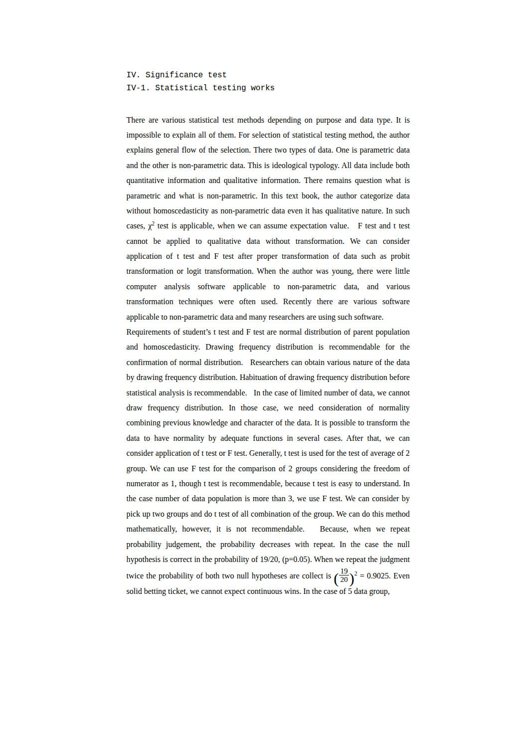IV. Significance test
IV-1. Statistical testing works
There are various statistical test methods depending on purpose and data type. It is impossible to explain all of them. For selection of statistical testing method, the author explains general flow of the selection. There two types of data. One is parametric data and the other is non-parametric data. This is ideological typology. All data include both quantitative information and qualitative information. There remains question what is parametric and what is non-parametric. In this text book, the author categorize data without homoscedasticity as non-parametric data even it has qualitative nature. In such cases, χ2 test is applicable, when we can assume expectation value. F test and t test cannot be applied to qualitative data without transformation. We can consider application of t test and F test after proper transformation of data such as probit transformation or logit transformation. When the author was young, there were little computer analysis software applicable to non-parametric data, and various transformation techniques were often used. Recently there are various software applicable to non-parametric data and many researchers are using such software.
Requirements of student’s t test and F test are normal distribution of parent population and homoscedasticity. Drawing frequency distribution is recommendable for the confirmation of normal distribution. Researchers can obtain various nature of the data by drawing frequency distribution. Habituation of drawing frequency distribution before statistical analysis is recommendable. In the case of limited number of data, we cannot draw frequency distribution. In those case, we need consideration of normality combining previous knowledge and character of the data. It is possible to transform the data to have normality by adequate functions in several cases. After that, we can consider application of t test or F test. Generally, t test is used for the test of average of 2 group. We can use F test for the comparison of 2 groups considering the freedom of numerator as 1, though t test is recommendable, because t test is easy to understand. In the case number of data population is more than 3, we use F test. We can consider by pick up two groups and do t test of all combination of the group. We can do this method mathematically, however, it is not recommendable. Because, when we repeat probability judgement, the probability decreases with repeat. In the case the null hypothesis is correct in the probability of 19/20, (p=0.05). When we repeat the judgment twice the probability of both two null hypotheses are collect is (1920)2 = 0.9025. Even solid betting ticket, we cannot expect continuous wins. In the case of 5 data group,